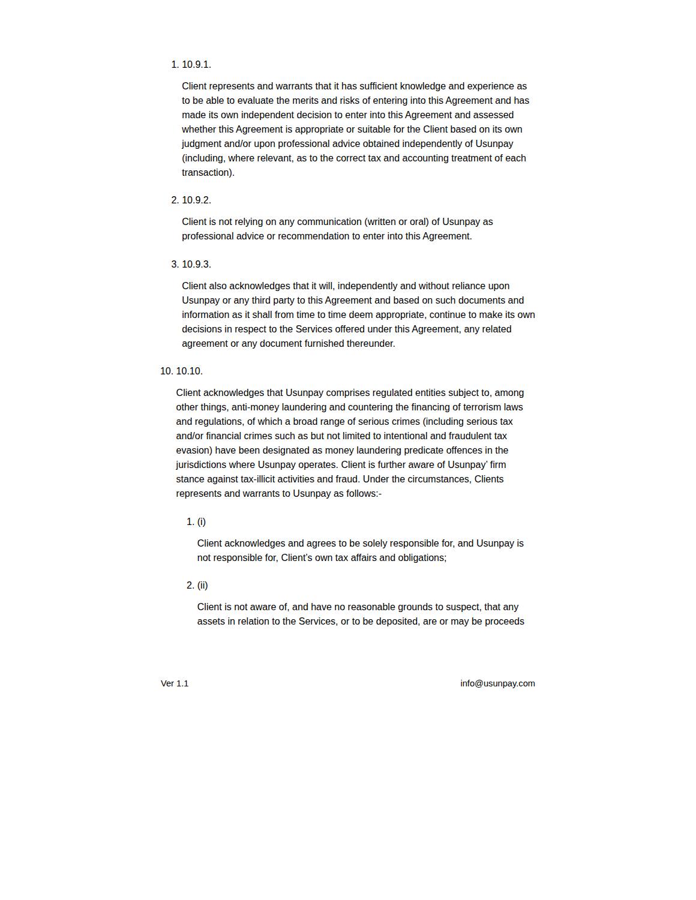10.9.1.
Client represents and warrants that it has sufficient knowledge and experience as to be able to evaluate the merits and risks of entering into this Agreement and has made its own independent decision to enter into this Agreement and assessed whether this Agreement is appropriate or suitable for the Client based on its own judgment and/or upon professional advice obtained independently of Usunpay (including, where relevant, as to the correct tax and accounting treatment of each transaction).
10.9.2.
Client is not relying on any communication (written or oral) of Usunpay as professional advice or recommendation to enter into this Agreement.
10.9.3.
Client also acknowledges that it will, independently and without reliance upon Usunpay or any third party to this Agreement and based on such documents and information as it shall from time to time deem appropriate, continue to make its own decisions in respect to the Services offered under this Agreement, any related agreement or any document furnished thereunder.
10.10.
Client acknowledges that Usunpay comprises regulated entities subject to, among other things, anti-money laundering and countering the financing of terrorism laws and regulations, of which a broad range of serious crimes (including serious tax and/or financial crimes such as but not limited to intentional and fraudulent tax evasion) have been designated as money laundering predicate offences in the jurisdictions where Usunpay operates. Client is further aware of Usunpay’ firm stance against tax-illicit activities and fraud. Under the circumstances, Clients represents and warrants to Usunpay as follows:-
(i)
Client acknowledges and agrees to be solely responsible for, and Usunpay is not responsible for, Client’s own tax affairs and obligations;
(ii)
Client is not aware of, and have no reasonable grounds to suspect, that any assets in relation to the Services, or to be deposited, are or may be proceeds
Ver 1.1 info@usunpay.com